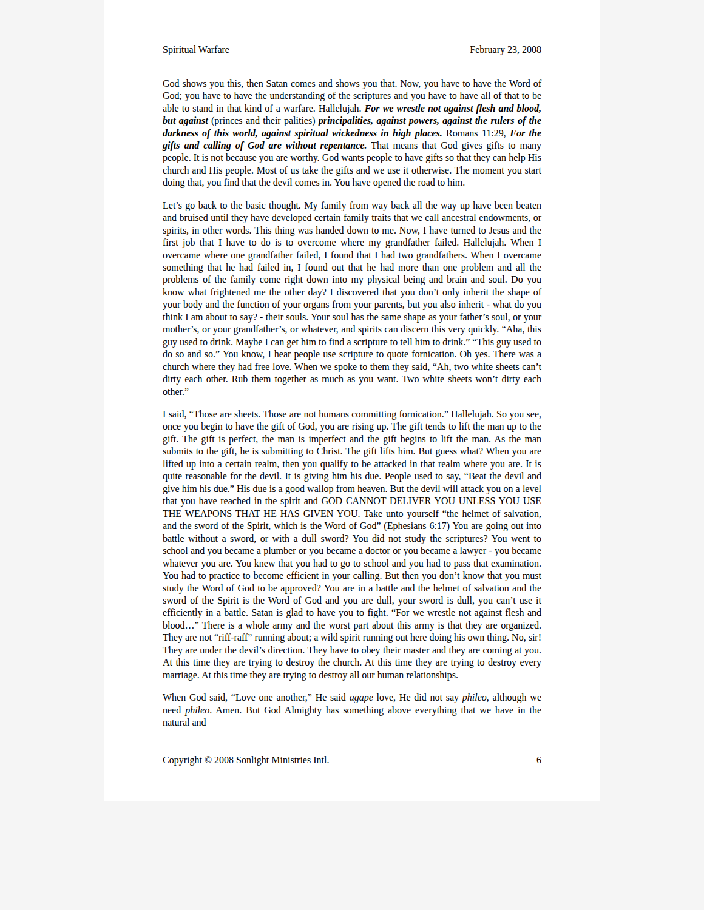Spiritual Warfare
February 23, 2008
God shows you this, then Satan comes and shows you that. Now, you have to have the Word of God; you have to have the understanding of the scriptures and you have to have all of that to be able to stand in that kind of a warfare. Hallelujah. For we wrestle not against flesh and blood, but against (princes and their palities) principalities, against powers, against the rulers of the darkness of this world, against spiritual wickedness in high places. Romans 11:29, For the gifts and calling of God are without repentance. That means that God gives gifts to many people. It is not because you are worthy. God wants people to have gifts so that they can help His church and His people. Most of us take the gifts and we use it otherwise. The moment you start doing that, you find that the devil comes in. You have opened the road to him.
Let’s go back to the basic thought. My family from way back all the way up have been beaten and bruised until they have developed certain family traits that we call ancestral endowments, or spirits, in other words. This thing was handed down to me. Now, I have turned to Jesus and the first job that I have to do is to overcome where my grandfather failed. Hallelujah. When I overcame where one grandfather failed, I found that I had two grandfathers. When I overcame something that he had failed in, I found out that he had more than one problem and all the problems of the family come right down into my physical being and brain and soul. Do you know what frightened me the other day? I discovered that you don’t only inherit the shape of your body and the function of your organs from your parents, but you also inherit - what do you think I am about to say? - their souls. Your soul has the same shape as your father’s soul, or your mother’s, or your grandfather’s, or whatever, and spirits can discern this very quickly. “Aha, this guy used to drink. Maybe I can get him to find a scripture to tell him to drink.” “This guy used to do so and so.” You know, I hear people use scripture to quote fornication. Oh yes. There was a church where they had free love. When we spoke to them they said, “Ah, two white sheets can’t dirty each other. Rub them together as much as you want. Two white sheets won’t dirty each other.”
I said, “Those are sheets. Those are not humans committing fornication.” Hallelujah. So you see, once you begin to have the gift of God, you are rising up. The gift tends to lift the man up to the gift. The gift is perfect, the man is imperfect and the gift begins to lift the man. As the man submits to the gift, he is submitting to Christ. The gift lifts him. But guess what? When you are lifted up into a certain realm, then you qualify to be attacked in that realm where you are. It is quite reasonable for the devil. It is giving him his due. People used to say, “Beat the devil and give him his due.” His due is a good wallop from heaven. But the devil will attack you on a level that you have reached in the spirit and GOD CANNOT DELIVER YOU UNLESS YOU USE THE WEAPONS THAT HE HAS GIVEN YOU. Take unto yourself “the helmet of salvation, and the sword of the Spirit, which is the Word of God” (Ephesians 6:17) You are going out into battle without a sword, or with a dull sword? You did not study the scriptures? You went to school and you became a plumber or you became a doctor or you became a lawyer - you became whatever you are. You knew that you had to go to school and you had to pass that examination. You had to practice to become efficient in your calling. But then you don’t know that you must study the Word of God to be approved? You are in a battle and the helmet of salvation and the sword of the Spirit is the Word of God and you are dull, your sword is dull, you can’t use it efficiently in a battle. Satan is glad to have you to fight. “For we wrestle not against flesh and blood…” There is a whole army and the worst part about this army is that they are organized. They are not “riff-raff” running about; a wild spirit running out here doing his own thing. No, sir! They are under the devil’s direction. They have to obey their master and they are coming at you. At this time they are trying to destroy the church. At this time they are trying to destroy every marriage. At this time they are trying to destroy all our human relationships.
When God said, “Love one another,” He said agape love, He did not say phileo, although we need phileo. Amen. But God Almighty has something above everything that we have in the natural and
Copyright © 2008 Sonlight Ministries Intl.
6